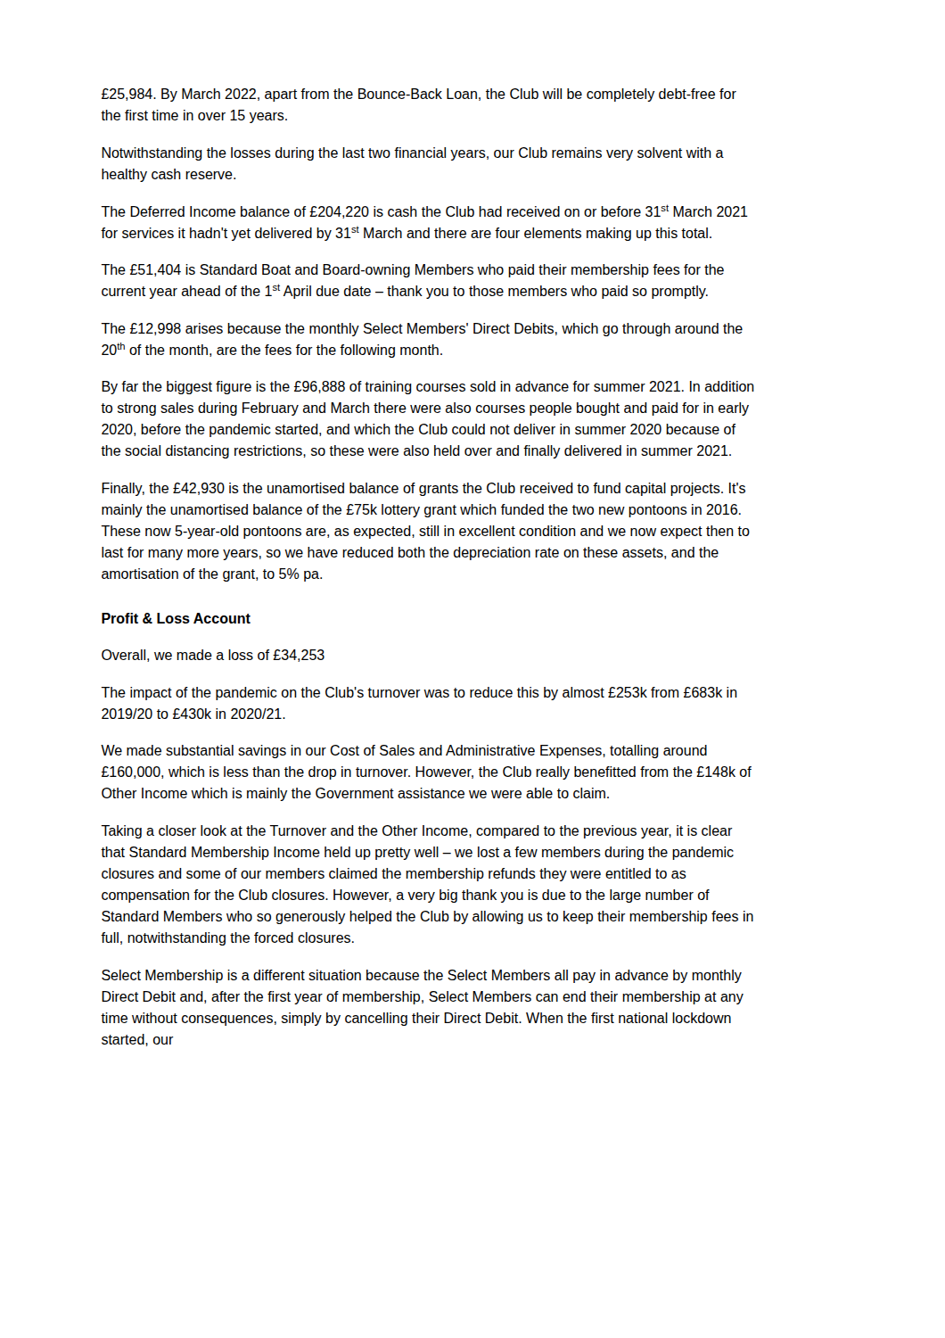£25,984. By March 2022, apart from the Bounce-Back Loan, the Club will be completely debt-free for the first time in over 15 years.
Notwithstanding the losses during the last two financial years, our Club remains very solvent with a healthy cash reserve.
The Deferred Income balance of £204,220 is cash the Club had received on or before 31st March 2021 for services it hadn't yet delivered by 31st March and there are four elements making up this total.
The £51,404 is Standard Boat and Board-owning Members who paid their membership fees for the current year ahead of the 1st April due date – thank you to those members who paid so promptly.
The £12,998 arises because the monthly Select Members' Direct Debits, which go through around the 20th of the month, are the fees for the following month.
By far the biggest figure is the £96,888 of training courses sold in advance for summer 2021. In addition to strong sales during February and March there were also courses people bought and paid for in early 2020, before the pandemic started, and which the Club could not deliver in summer 2020 because of the social distancing restrictions, so these were also held over and finally delivered in summer 2021.
Finally, the £42,930 is the unamortised balance of grants the Club received to fund capital projects. It's mainly the unamortised balance of the £75k lottery grant which funded the two new pontoons in 2016. These now 5-year-old pontoons are, as expected, still in excellent condition and we now expect then to last for many more years, so we have reduced both the depreciation rate on these assets, and the amortisation of the grant, to 5% pa.
Profit & Loss Account
Overall, we made a loss of £34,253
The impact of the pandemic on the Club's turnover was to reduce this by almost £253k from £683k in 2019/20 to £430k in 2020/21.
We made substantial savings in our Cost of Sales and Administrative Expenses, totalling around £160,000, which is less than the drop in turnover. However, the Club really benefitted from the £148k of Other Income which is mainly the Government assistance we were able to claim.
Taking a closer look at the Turnover and the Other Income, compared to the previous year, it is clear that Standard Membership Income held up pretty well – we lost a few members during the pandemic closures and some of our members claimed the membership refunds they were entitled to as compensation for the Club closures. However, a very big thank you is due to the large number of Standard Members who so generously helped the Club by allowing us to keep their membership fees in full, notwithstanding the forced closures.
Select Membership is a different situation because the Select Members all pay in advance by monthly Direct Debit and, after the first year of membership, Select Members can end their membership at any time without consequences, simply by cancelling their Direct Debit. When the first national lockdown started, our